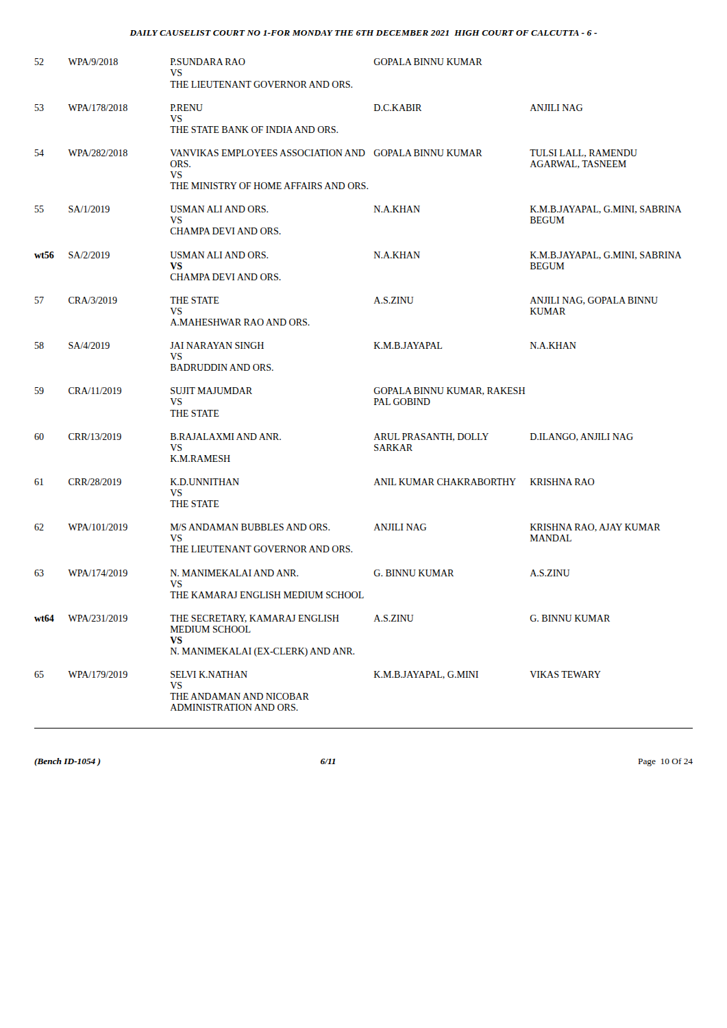DAILY CAUSELIST COURT NO 1-FOR MONDAY THE 6TH DECEMBER 2021 HIGH COURT OF CALCUTTA - 6 -
| 52 | WPA/9/2018 | P.SUNDARA RAO VS THE LIEUTENANT GOVERNOR AND ORS. | GOPALA BINNU KUMAR | |
| 53 | WPA/178/2018 | P.RENU VS THE STATE BANK OF INDIA AND ORS. | D.C.KABIR | ANJILI NAG |
| 54 | WPA/282/2018 | VANVIKAS EMPLOYEES ASSOCIATION AND ORS. VS THE MINISTRY OF HOME AFFAIRS AND ORS. | GOPALA BINNU KUMAR | TULSI LALL, RAMENDU AGARWAL, TASNEEM |
| 55 | SA/1/2019 | USMAN ALI AND ORS. VS CHAMPA DEVI AND ORS. | N.A.KHAN | K.M.B.JAYAPAL, G.MINI, SABRINA BEGUM |
| wt56 | SA/2/2019 | USMAN ALI AND ORS. VS CHAMPA DEVI AND ORS. | N.A.KHAN | K.M.B.JAYAPAL, G.MINI, SABRINA BEGUM |
| 57 | CRA/3/2019 | THE STATE VS A.MAHESHWAR RAO AND ORS. | A.S.ZINU | ANJILI NAG, GOPALA BINNU KUMAR |
| 58 | SA/4/2019 | JAI NARAYAN SINGH VS BADRUDDIN AND ORS. | K.M.B.JAYAPAL | N.A.KHAN |
| 59 | CRA/11/2019 | SUJIT MAJUMDAR VS THE STATE | GOPALA BINNU KUMAR, RAKESH PAL GOBIND | |
| 60 | CRR/13/2019 | B.RAJALAXMI AND ANR. VS K.M.RAMESH | ARUL PRASANTH, DOLLY SARKAR | D.ILANGO, ANJILI NAG |
| 61 | CRR/28/2019 | K.D.UNNITHAN VS THE STATE | ANIL KUMAR CHAKRABORTHY | KRISHNA RAO |
| 62 | WPA/101/2019 | M/S ANDAMAN BUBBLES AND ORS. VS THE LIEUTENANT GOVERNOR AND ORS. | ANJILI NAG | KRISHNA RAO, AJAY KUMAR MANDAL |
| 63 | WPA/174/2019 | N. MANIMEKALAI AND ANR. VS THE KAMARAJ ENGLISH MEDIUM SCHOOL | G. BINNU KUMAR | A.S.ZINU |
| wt64 | WPA/231/2019 | THE SECRETARY, KAMARAJ ENGLISH MEDIUM SCHOOL VS N. MANIMEKALAI (EX-CLERK) AND ANR. | A.S.ZINU | G. BINNU KUMAR |
| 65 | WPA/179/2019 | SELVI K.NATHAN VS THE ANDAMAN AND NICOBAR ADMINISTRATION AND ORS. | K.M.B.JAYAPAL, G.MINI | VIKAS TEWARY |
(Bench ID-1054 )
6/11
Page 10 Of 24